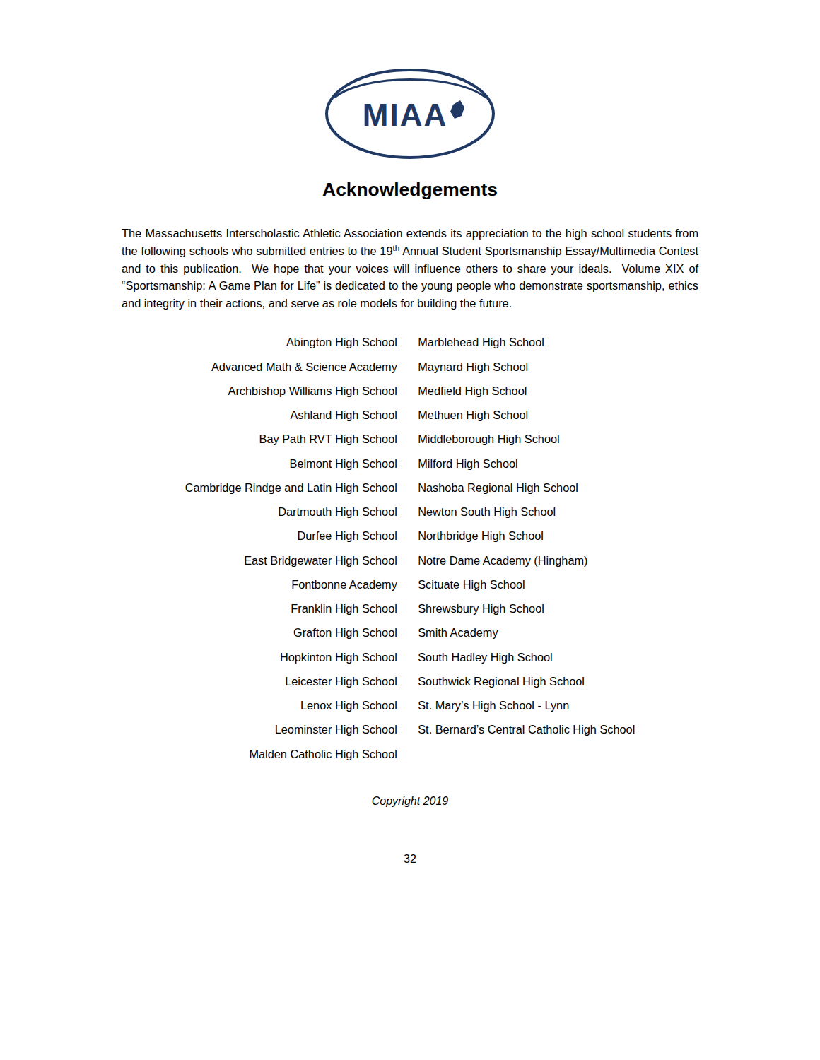MIAA logo MIAA
Acknowledgements
The Massachusetts Interscholastic Athletic Association extends its appreciation to the high school students from the following schools who submitted entries to the 19th Annual Student Sportsmanship Essay/Multimedia Contest and to this publication. We hope that your voices will influence others to share your ideals. Volume XIX of “Sportsmanship: A Game Plan for Life” is dedicated to the young people who demonstrate sportsmanship, ethics and integrity in their actions, and serve as role models for building the future.
| Abington High School | Marblehead High School |
| Advanced Math & Science Academy | Maynard High School |
| Archbishop Williams High School | Medfield High School |
| Ashland High School | Methuen High School |
| Bay Path RVT High School | Middleborough High School |
| Belmont High School | Milford High School |
| Cambridge Rindge and Latin High School | Nashoba Regional High School |
| Dartmouth High School | Newton South High School |
| Durfee High School | Northbridge High School |
| East Bridgewater High School | Notre Dame Academy (Hingham) |
| Fontbonne Academy | Scituate High School |
| Franklin High School | Shrewsbury High School |
| Grafton High School | Smith Academy |
| Hopkinton High School | South Hadley High School |
| Leicester High School | Southwick Regional High School |
| Lenox High School | St. Mary’s High School - Lynn |
| Leominster High School | St. Bernard’s Central Catholic High School |
| Malden Catholic High School | |
Copyright 2019
32